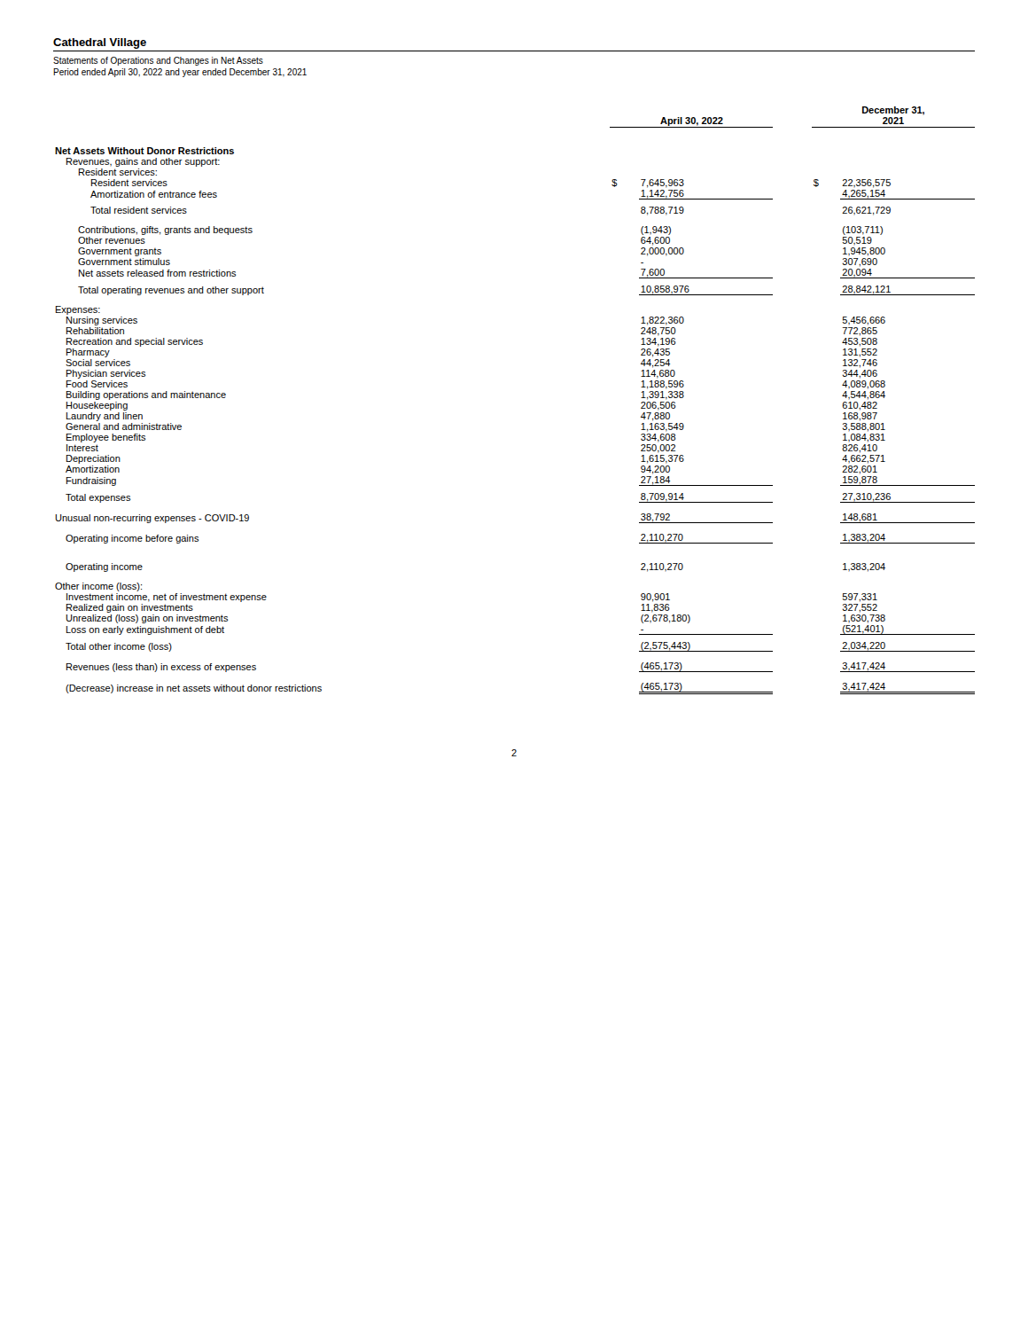Cathedral Village
Statements of Operations and Changes in Net Assets
Period ended April 30, 2022 and year ended December 31, 2021
| | April 30, 2022 | | December 31, 2021 |
| --- | --- | --- | --- |
| Net Assets Without Donor Restrictions | |
| Revenues, gains and other support: | |
| Resident services: | |
| Resident services | $ | 7,645,963 | | $ | 22,356,575 |
| Amortization of entrance fees | | 1,142,756 | | | 4,265,154 |
| Total resident services | | 8,788,719 | | | 26,621,729 |
| Contributions, gifts, grants and bequests | | (1,943) | | | (103,711) |
| Other revenues | | 64,600 | | | 50,519 |
| Government grants | | 2,000,000 | | | 1,945,800 |
| Government stimulus | | - | | | 307,690 |
| Net assets released from restrictions | | 7,600 | | | 20,094 |
| Total operating revenues and other support | | 10,858,976 | | | 28,842,121 |
| Expenses: | |
| Nursing services | | 1,822,360 | | | 5,456,666 |
| Rehabilitation | | 248,750 | | | 772,865 |
| Recreation and special services | | 134,196 | | | 453,508 |
| Pharmacy | | 26,435 | | | 131,552 |
| Social services | | 44,254 | | | 132,746 |
| Physician services | | 114,680 | | | 344,406 |
| Food Services | | 1,188,596 | | | 4,089,068 |
| Building operations and maintenance | | 1,391,338 | | | 4,544,864 |
| Housekeeping | | 206,506 | | | 610,482 |
| Laundry and linen | | 47,880 | | | 168,987 |
| General and administrative | | 1,163,549 | | | 3,588,801 |
| Employee benefits | | 334,608 | | | 1,084,831 |
| Interest | | 250,002 | | | 826,410 |
| Depreciation | | 1,615,376 | | | 4,662,571 |
| Amortization | | 94,200 | | | 282,601 |
| Fundraising | | 27,184 | | | 159,878 |
| Total expenses | | 8,709,914 | | | 27,310,236 |
| Unusual non-recurring expenses - COVID-19 | | 38,792 | | | 148,681 |
| Operating income before gains | | 2,110,270 | | | 1,383,204 |
| Operating income | | 2,110,270 | | | 1,383,204 |
| Other income (loss): | |
| Investment income, net of investment expense | | 90,901 | | | 597,331 |
| Realized gain on investments | | 11,836 | | | 327,552 |
| Unrealized (loss) gain on investments | | (2,678,180) | | | 1,630,738 |
| Loss on early extinguishment of debt | | - | | | (521,401) |
| Total other income (loss) | | (2,575,443) | | | 2,034,220 |
| Revenues (less than) in excess of expenses | | (465,173) | | | 3,417,424 |
| (Decrease) increase in net assets without donor restrictions | | (465,173) | | | 3,417,424 |
2